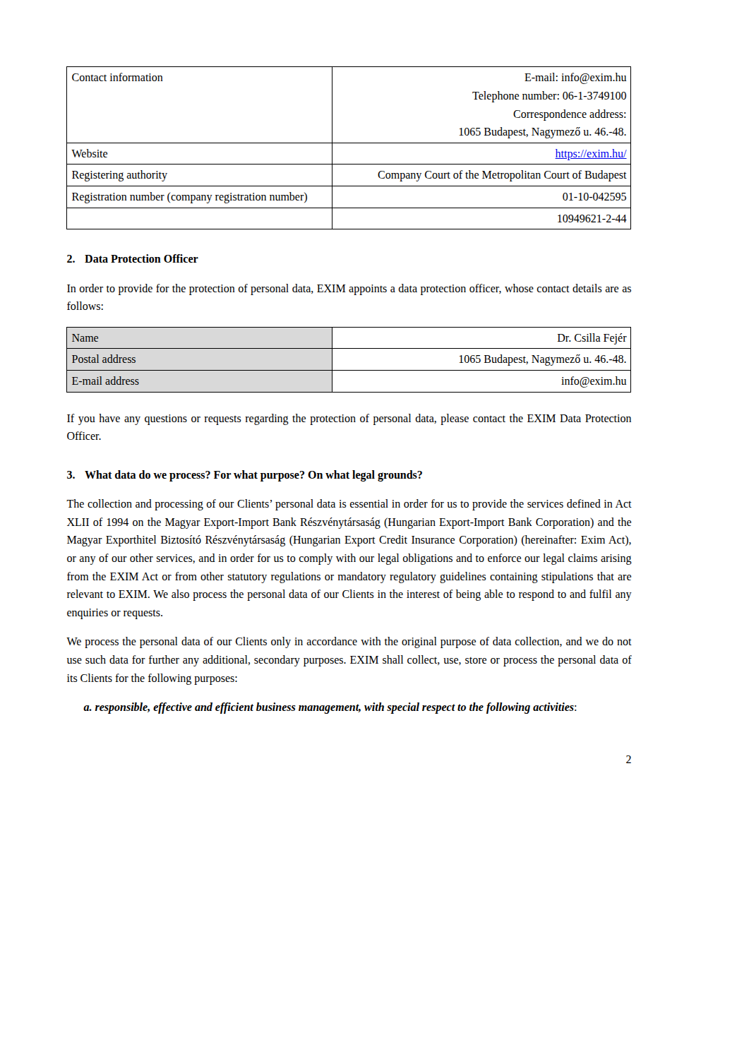| Contact information | E-mail: info@exim.hu Telephone number: 06-1-3749100 Correspondence address: 1065 Budapest, Nagymező u. 46.-48. |
| Website | https://exim.hu/ |
| Registering authority | Company Court of the Metropolitan Court of Budapest |
| Registration number (company registration number) | 01-10-042595 |
| | 10949621-2-44 |
2. Data Protection Officer
In order to provide for the protection of personal data, EXIM appoints a data protection officer, whose contact details are as follows:
| Name | Dr. Csilla Fejér |
| Postal address | 1065 Budapest, Nagymező u. 46.-48. |
| E-mail address | info@exim.hu |
If you have any questions or requests regarding the protection of personal data, please contact the EXIM Data Protection Officer.
3. What data do we process? For what purpose? On what legal grounds?
The collection and processing of our Clients’ personal data is essential in order for us to provide the services defined in Act XLII of 1994 on the Magyar Export-Import Bank Részvénytársaság (Hungarian Export-Import Bank Corporation) and the Magyar Exporthitel Biztosító Részvénytársaság (Hungarian Export Credit Insurance Corporation) (hereinafter: Exim Act), or any of our other services, and in order for us to comply with our legal obligations and to enforce our legal claims arising from the EXIM Act or from other statutory regulations or mandatory regulatory guidelines containing stipulations that are relevant to EXIM. We also process the personal data of our Clients in the interest of being able to respond to and fulfil any enquiries or requests.
We process the personal data of our Clients only in accordance with the original purpose of data collection, and we do not use such data for further any additional, secondary purposes. EXIM shall collect, use, store or process the personal data of its Clients for the following purposes:
responsible, effective and efficient business management, with special respect to the following activities:
2